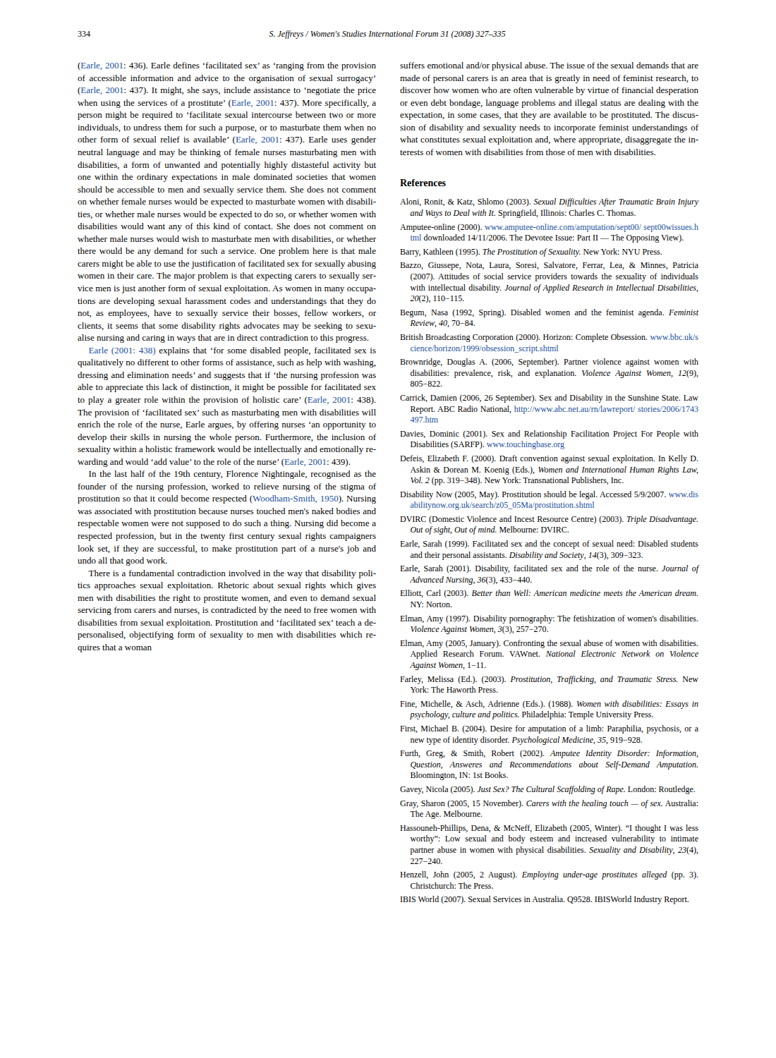334
S. Jeffreys / Women's Studies International Forum 31 (2008) 327–335
(Earle, 2001: 436). Earle defines ‘facilitated sex’ as ‘ranging from the provision of accessible information and advice to the organisation of sexual surrogacy’ (Earle, 2001: 437). It might, she says, include assistance to ‘negotiate the price when using the services of a prostitute’ (Earle, 2001: 437). More specifically, a person might be required to ‘facilitate sexual intercourse between two or more individuals, to undress them for such a purpose, or to masturbate them when no other form of sexual relief is available’ (Earle, 2001: 437). Earle uses gender neutral language and may be thinking of female nurses masturbating men with disabilities, a form of unwanted and potentially highly distasteful activity but one within the ordinary expectations in male dominated societies that women should be accessible to men and sexually service them. She does not comment on whether female nurses would be expected to masturbate women with disabilities, or whether male nurses would be expected to do so, or whether women with disabilities would want any of this kind of contact. She does not comment on whether male nurses would wish to masturbate men with disabilities, or whether there would be any demand for such a service. One problem here is that male carers might be able to use the justification of facilitated sex for sexually abusing women in their care. The major problem is that expecting carers to sexually service men is just another form of sexual exploitation. As women in many occupations are developing sexual harassment codes and understandings that they do not, as employees, have to sexually service their bosses, fellow workers, or clients, it seems that some disability rights advocates may be seeking to sexualise nursing and caring in ways that are in direct contradiction to this progress.
Earle (2001: 438) explains that ‘for some disabled people, facilitated sex is qualitatively no different to other forms of assistance, such as help with washing, dressing and elimination needs’ and suggests that if ‘the nursing profession was able to appreciate this lack of distinction, it might be possible for facilitated sex to play a greater role within the provision of holistic care’ (Earle, 2001: 438). The provision of ‘facilitated sex’ such as masturbating men with disabilities will enrich the role of the nurse, Earle argues, by offering nurses ‘an opportunity to develop their skills in nursing the whole person. Furthermore, the inclusion of sexuality within a holistic framework would be intellectually and emotionally rewarding and would ‘add value’ to the role of the nurse’ (Earle, 2001: 439).
In the last half of the 19th century, Florence Nightingale, recognised as the founder of the nursing profession, worked to relieve nursing of the stigma of prostitution so that it could become respected (Woodham-Smith, 1950). Nursing was associated with prostitution because nurses touched men's naked bodies and respectable women were not supposed to do such a thing. Nursing did become a respected profession, but in the twenty first century sexual rights campaigners look set, if they are successful, to make prostitution part of a nurse's job and undo all that good work.
There is a fundamental contradiction involved in the way that disability politics approaches sexual exploitation. Rhetoric about sexual rights which gives men with disabilities the right to prostitute women, and even to demand sexual servicing from carers and nurses, is contradicted by the need to free women with disabilities from sexual exploitation. Prostitution and ‘facilitated sex’ teach a depersonalised, objectifying form of sexuality to men with disabilities which requires that a woman
suffers emotional and/or physical abuse. The issue of the sexual demands that are made of personal carers is an area that is greatly in need of feminist research, to discover how women who are often vulnerable by virtue of financial desperation or even debt bondage, language problems and illegal status are dealing with the expectation, in some cases, that they are available to be prostituted. The discussion of disability and sexuality needs to incorporate feminist understandings of what constitutes sexual exploitation and, where appropriate, disaggregate the interests of women with disabilities from those of men with disabilities.
References
Aloni, Ronit, & Katz, Shlomo (2003). Sexual Difficulties After Traumatic Brain Injury and Ways to Deal with It. Springfield, Illinois: Charles C. Thomas.
Amputee-online (2000). www.amputee-online.com/amputation/sept00/ sept00wissues.html downloaded 14/11/2006. The Devotee Issue: Part II — The Opposing View).
Barry, Kathleen (1995). The Prostitution of Sexuality. New York: NYU Press.
Bazzo, Giussepe, Nota, Laura, Soresi, Salvatore, Ferrar, Lea, & Minnes, Patricia (2007). Attitudes of social service providers towards the sexuality of individuals with intellectual disability. Journal of Applied Research in Intellectual Disabilities, 20(2), 110−115.
Begum, Nasa (1992, Spring). Disabled women and the feminist agenda. Feminist Review, 40, 70−84.
British Broadcasting Corporation (2000). Horizon: Complete Obsession. www.bbc.uk/science/horizon/1999/obsession_script.shtml
Brownridge, Douglas A. (2006, September). Partner violence against women with disabilities: prevalence, risk, and explanation. Violence Against Women, 12(9), 805−822.
Carrick, Damien (2006, 26 September). Sex and Disability in the Sunshine State. Law Report. ABC Radio National, http://www.abc.net.au/rn/lawreport/ stories/2006/1743497.htm
Davies, Dominic (2001). Sex and Relationship Facilitation Project For People with Disabilities (SARFP). www.touchingbase.org
Defeis, Elizabeth F. (2000). Draft convention against sexual exploitation. In Kelly D. Askin & Dorean M. Koenig (Eds.), Women and International Human Rights Law, Vol. 2 (pp. 319−348). New York: Transnational Publishers, Inc.
Disability Now (2005, May). Prostitution should be legal. Accessed 5/9/2007. www.disabilitynow.org.uk/search/z05_05Ma/prostitution.shtml
DVIRC (Domestic Violence and Incest Resource Centre) (2003). Triple Disadvantage. Out of sight, Out of mind. Melbourne: DVIRC.
Earle, Sarah (1999). Facilitated sex and the concept of sexual need: Disabled students and their personal assistants. Disability and Society, 14(3), 309−323.
Earle, Sarah (2001). Disability, facilitated sex and the role of the nurse. Journal of Advanced Nursing, 36(3), 433−440.
Elliott, Carl (2003). Better than Well: American medicine meets the American dream. NY: Norton.
Elman, Amy (1997). Disability pornography: The fetishization of women's disabilities. Violence Against Women, 3(3), 257−270.
Elman, Amy (2005, January). Confronting the sexual abuse of women with disabilities. Applied Research Forum. VAWnet. National Electronic Network on Violence Against Women, 1−11.
Farley, Melissa (Ed.). (2003). Prostitution, Trafficking, and Traumatic Stress. New York: The Haworth Press.
Fine, Michelle, & Asch, Adrienne (Eds.). (1988). Women with disabilities: Essays in psychology, culture and politics. Philadelphia: Temple University Press.
First, Michael B. (2004). Desire for amputation of a limb: Paraphilia, psychosis, or a new type of identity disorder. Psychological Medicine, 35, 919−928.
Furth, Greg, & Smith, Robert (2002). Amputee Identity Disorder: Information, Question, Answeres and Recommendations about Self-Demand Amputation. Bloomington, IN: 1st Books.
Gavey, Nicola (2005). Just Sex? The Cultural Scaffolding of Rape. London: Routledge.
Gray, Sharon (2005, 15 November). Carers with the healing touch — of sex. Australia: The Age. Melbourne.
Hassouneh-Phillips, Dena, & McNeff, Elizabeth (2005, Winter). “I thought I was less worthy”: Low sexual and body esteem and increased vulnerability to intimate partner abuse in women with physical disabilities. Sexuality and Disability, 23(4), 227−240.
Henzell, John (2005, 2 August). Employing under-age prostitutes alleged (pp. 3). Christchurch: The Press.
IBIS World (2007). Sexual Services in Australia. Q9528. IBISWorld Industry Report.